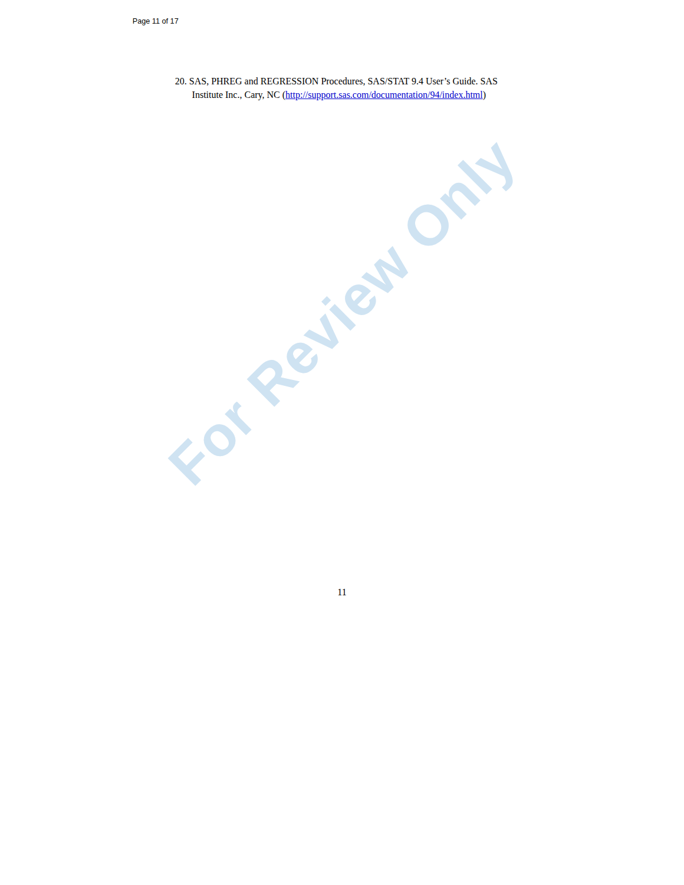Page 11 of 17
For Review Only
20. SAS, PHREG and REGRESSION Procedures, SAS/STAT 9.4 User’s Guide. SAS Institute Inc., Cary, NC (http://support.sas.com/documentation/94/index.html)
11